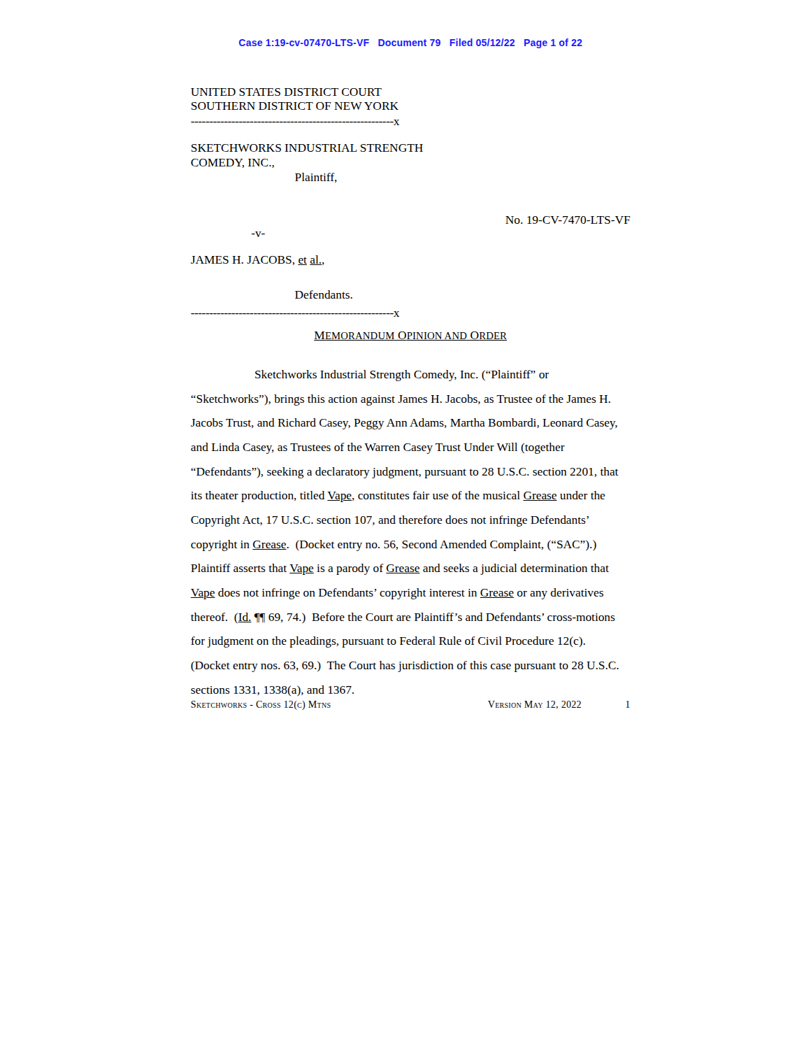Case 1:19-cv-07470-LTS-VF Document 79 Filed 05/12/22 Page 1 of 22
UNITED STATES DISTRICT COURT
SOUTHERN DISTRICT OF NEW YORK
-------------------------------------------------------x
SKETCHWORKS INDUSTRIAL STRENGTH
COMEDY, INC.,
Plaintiff,
-v- No. 19-CV-7470-LTS-VF
JAMES H. JACOBS, et al.,
Defendants.
-------------------------------------------------------x
MEMORANDUM OPINION AND ORDER
Sketchworks Industrial Strength Comedy, Inc. (“Plaintiff” or “Sketchworks”), brings this action against James H. Jacobs, as Trustee of the James H. Jacobs Trust, and Richard Casey, Peggy Ann Adams, Martha Bombardi, Leonard Casey, and Linda Casey, as Trustees of the Warren Casey Trust Under Will (together “Defendants”), seeking a declaratory judgment, pursuant to 28 U.S.C. section 2201, that its theater production, titled Vape, constitutes fair use of the musical Grease under the Copyright Act, 17 U.S.C. section 107, and therefore does not infringe Defendants’ copyright in Grease. (Docket entry no. 56, Second Amended Complaint, (“SAC”).) Plaintiff asserts that Vape is a parody of Grease and seeks a judicial determination that Vape does not infringe on Defendants’ copyright interest in Grease or any derivatives thereof. (Id. ¶¶ 69, 74.) Before the Court are Plaintiff’s and Defendants’ cross-motions for judgment on the pleadings, pursuant to Federal Rule of Civil Procedure 12(c). (Docket entry nos. 63, 69.) The Court has jurisdiction of this case pursuant to 28 U.S.C. sections 1331, 1338(a), and 1367.
| Sketchworks - Cross 12(c) Mtns | Version May 12, 2022 | 1 |